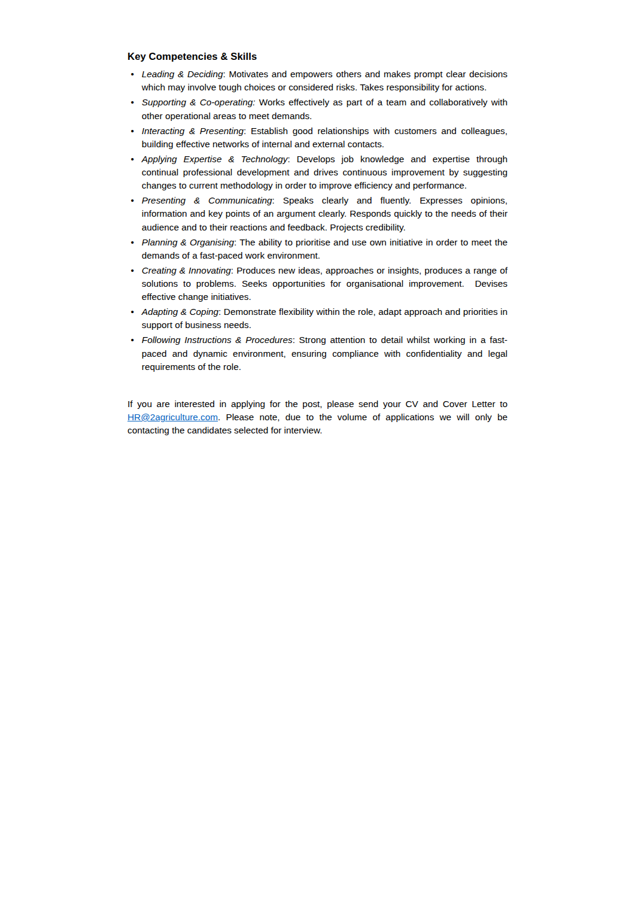Key Competencies & Skills
Leading & Deciding: Motivates and empowers others and makes prompt clear decisions which may involve tough choices or considered risks. Takes responsibility for actions.
Supporting & Co-operating: Works effectively as part of a team and collaboratively with other operational areas to meet demands.
Interacting & Presenting: Establish good relationships with customers and colleagues, building effective networks of internal and external contacts.
Applying Expertise & Technology: Develops job knowledge and expertise through continual professional development and drives continuous improvement by suggesting changes to current methodology in order to improve efficiency and performance.
Presenting & Communicating: Speaks clearly and fluently. Expresses opinions, information and key points of an argument clearly. Responds quickly to the needs of their audience and to their reactions and feedback. Projects credibility.
Planning & Organising: The ability to prioritise and use own initiative in order to meet the demands of a fast-paced work environment.
Creating & Innovating: Produces new ideas, approaches or insights, produces a range of solutions to problems. Seeks opportunities for organisational improvement. Devises effective change initiatives.
Adapting & Coping: Demonstrate flexibility within the role, adapt approach and priorities in support of business needs.
Following Instructions & Procedures: Strong attention to detail whilst working in a fast-paced and dynamic environment, ensuring compliance with confidentiality and legal requirements of the role.
If you are interested in applying for the post, please send your CV and Cover Letter to HR@2agriculture.com. Please note, due to the volume of applications we will only be contacting the candidates selected for interview.